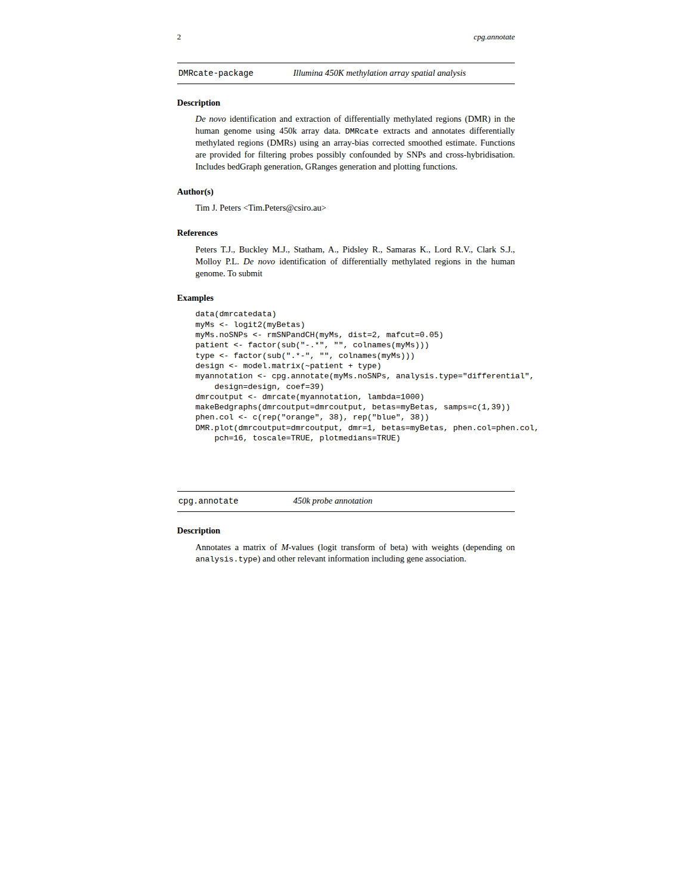2 cpg.annotate
DMRcate-package Illumina 450K methylation array spatial analysis
Description
De novo identification and extraction of differentially methylated regions (DMR) in the human genome using 450k array data. DMRcate extracts and annotates differentially methylated regions (DMRs) using an array-bias corrected smoothed estimate. Functions are provided for filtering probes possibly confounded by SNPs and cross-hybridisation. Includes bedGraph generation, GRanges generation and plotting functions.
Author(s)
Tim J. Peters <Tim.Peters@csiro.au>
References
Peters T.J., Buckley M.J., Statham, A., Pidsley R., Samaras K., Lord R.V., Clark S.J., Molloy P.L. De novo identification of differentially methylated regions in the human genome. To submit
Examples
data(dmrcatedata)
myMs <- logit2(myBetas)
myMs.noSNPs <- rmSNPandCH(myMs, dist=2, mafcut=0.05)
patient <- factor(sub("-.*", "", colnames(myMs)))
type <- factor(sub(".*-", "", colnames(myMs)))
design <- model.matrix(~patient + type)
myannotation <- cpg.annotate(myMs.noSNPs, analysis.type="differential",
    design=design, coef=39)
dmrcoutput <- dmrcate(myannotation, lambda=1000)
makeBedgraphs(dmrcoutput=dmrcoutput, betas=myBetas, samps=c(1,39))
phen.col <- c(rep("orange", 38), rep("blue", 38))
DMR.plot(dmrcoutput=dmrcoutput, dmr=1, betas=myBetas, phen.col=phen.col,
    pch=16, toscale=TRUE, plotmedians=TRUE)
cpg.annotate 450k probe annotation
Description
Annotates a matrix of M-values (logit transform of beta) with weights (depending on analysis.type) and other relevant information including gene association.